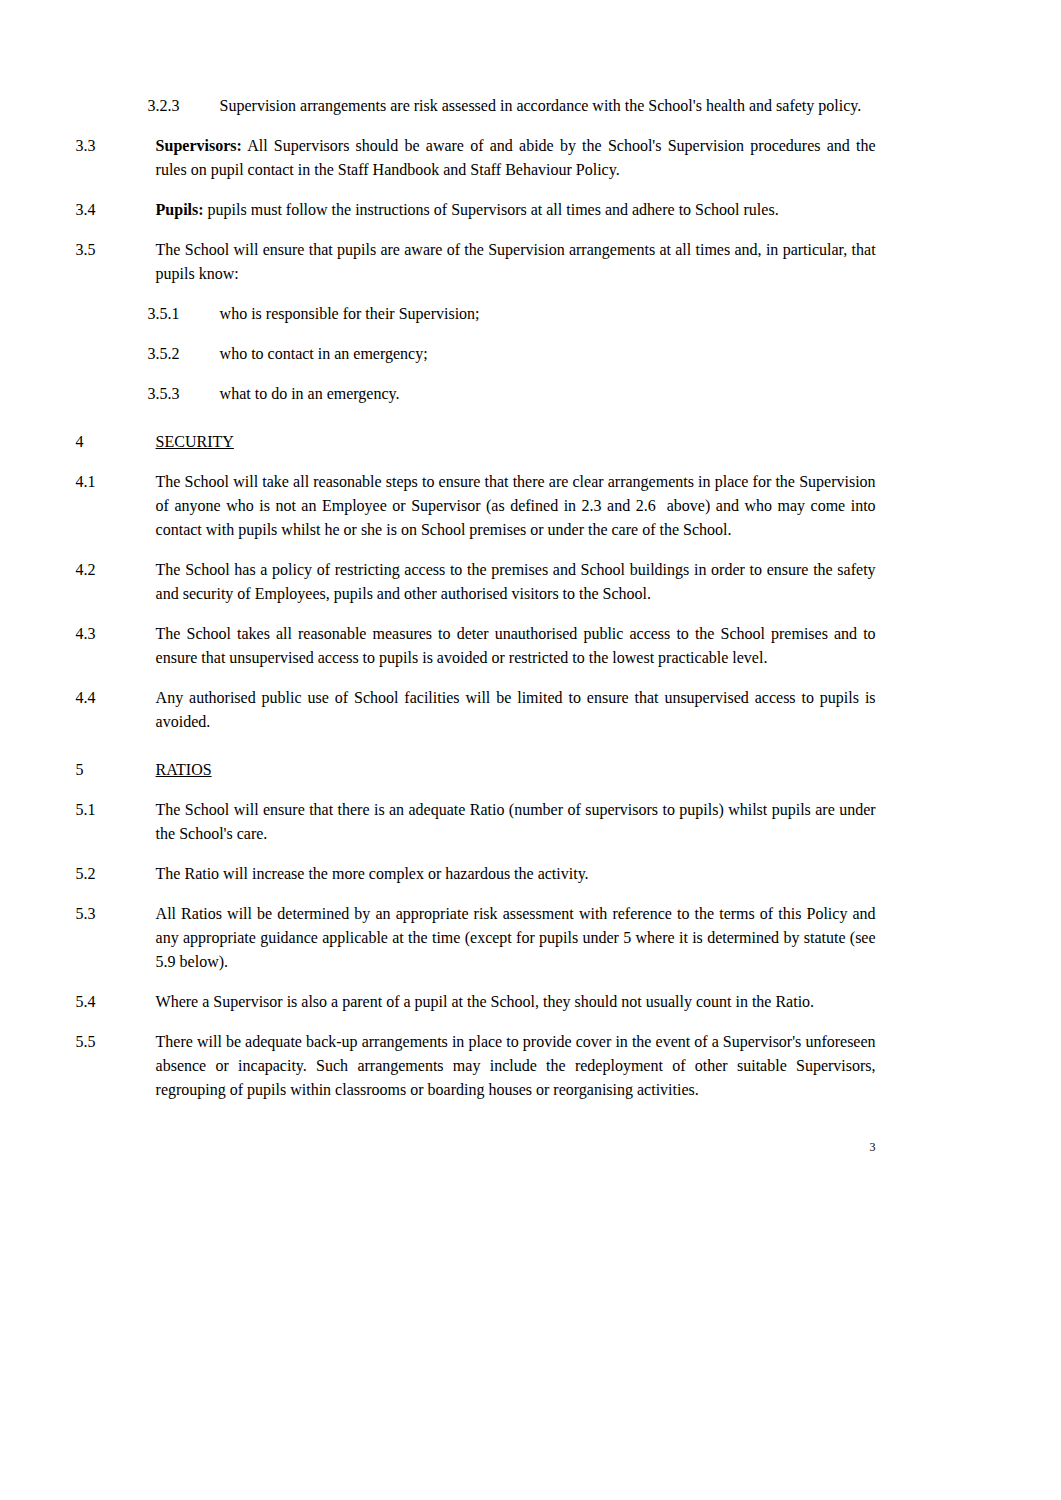3.2.3
Supervision arrangements are risk assessed in accordance with the School's health and safety policy.
3.3
Supervisors: All Supervisors should be aware of and abide by the School's Supervision procedures and the rules on pupil contact in the Staff Handbook and Staff Behaviour Policy.
3.4
Pupils: pupils must follow the instructions of Supervisors at all times and adhere to School rules.
3.5
The School will ensure that pupils are aware of the Supervision arrangements at all times and, in particular, that pupils know:
3.5.1
who is responsible for their Supervision;
3.5.2
who to contact in an emergency;
3.5.3
what to do in an emergency.
4
SECURITY
4.1
The School will take all reasonable steps to ensure that there are clear arrangements in place for the Supervision of anyone who is not an Employee or Supervisor (as defined in 2.3 and 2.6 above) and who may come into contact with pupils whilst he or she is on School premises or under the care of the School.
4.2
The School has a policy of restricting access to the premises and School buildings in order to ensure the safety and security of Employees, pupils and other authorised visitors to the School.
4.3
The School takes all reasonable measures to deter unauthorised public access to the School premises and to ensure that unsupervised access to pupils is avoided or restricted to the lowest practicable level.
4.4
Any authorised public use of School facilities will be limited to ensure that unsupervised access to pupils is avoided.
5
RATIOS
5.1
The School will ensure that there is an adequate Ratio (number of supervisors to pupils) whilst pupils are under the School's care.
5.2
The Ratio will increase the more complex or hazardous the activity.
5.3
All Ratios will be determined by an appropriate risk assessment with reference to the terms of this Policy and any appropriate guidance applicable at the time (except for pupils under 5 where it is determined by statute (see 5.9 below).
5.4
Where a Supervisor is also a parent of a pupil at the School, they should not usually count in the Ratio.
5.5
There will be adequate back-up arrangements in place to provide cover in the event of a Supervisor's unforeseen absence or incapacity. Such arrangements may include the redeployment of other suitable Supervisors, regrouping of pupils within classrooms or boarding houses or reorganising activities.
3